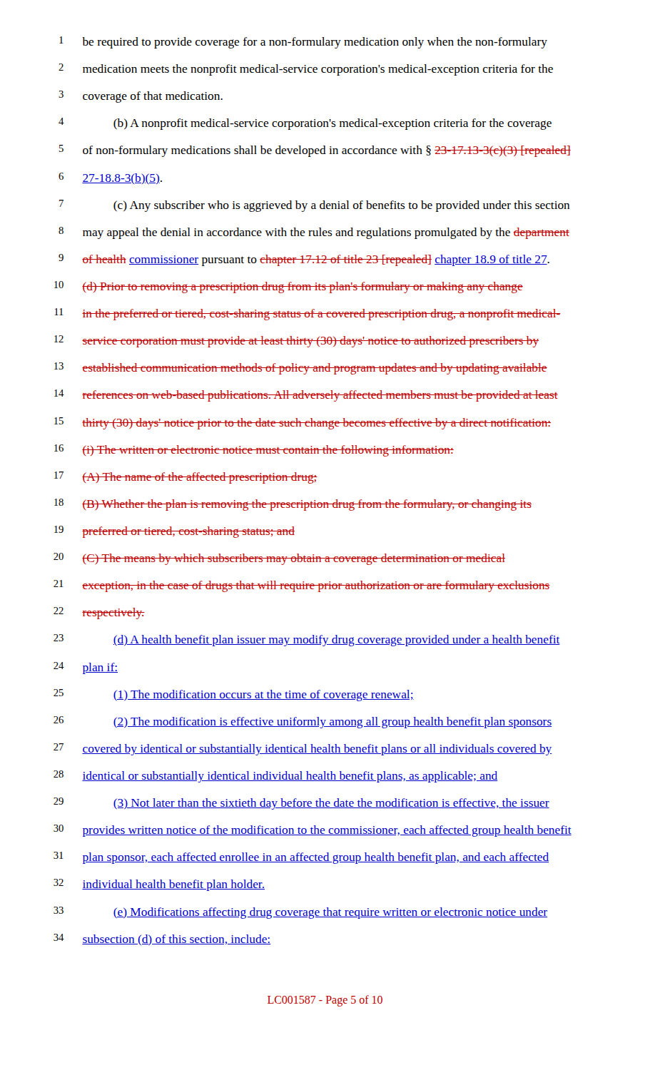be required to provide coverage for a non-formulary medication only when the non-formulary
medication meets the nonprofit medical-service corporation's medical-exception criteria for the
coverage of that medication.
(b) A nonprofit medical-service corporation's medical-exception criteria for the coverage
of non-formulary medications shall be developed in accordance with § 23-17.13-3(c)(3) [repealed]
27-18.8-3(b)(5).
(c) Any subscriber who is aggrieved by a denial of benefits to be provided under this section
may appeal the denial in accordance with the rules and regulations promulgated by the department
of health commissioner pursuant to chapter 17.12 of title 23 [repealed] chapter 18.9 of title 27.
(d) Prior to removing a prescription drug from its plan's formulary or making any change
in the preferred or tiered, cost-sharing status of a covered prescription drug, a nonprofit medical-
service corporation must provide at least thirty (30) days' notice to authorized prescribers by
established communication methods of policy and program updates and by updating available
references on web-based publications. All adversely affected members must be provided at least
thirty (30) days' notice prior to the date such change becomes effective by a direct notification:
(i) The written or electronic notice must contain the following information:
(A) The name of the affected prescription drug;
(B) Whether the plan is removing the prescription drug from the formulary, or changing its
preferred or tiered, cost-sharing status; and
(C) The means by which subscribers may obtain a coverage determination or medical
exception, in the case of drugs that will require prior authorization or are formulary exclusions
respectively.
(d) A health benefit plan issuer may modify drug coverage provided under a health benefit
plan if:
(1) The modification occurs at the time of coverage renewal;
(2) The modification is effective uniformly among all group health benefit plan sponsors
covered by identical or substantially identical health benefit plans or all individuals covered by
identical or substantially identical individual health benefit plans, as applicable; and
(3) Not later than the sixtieth day before the date the modification is effective, the issuer
provides written notice of the modification to the commissioner, each affected group health benefit
plan sponsor, each affected enrollee in an affected group health benefit plan, and each affected
individual health benefit plan holder.
(e) Modifications affecting drug coverage that require written or electronic notice under
subsection (d) of this section, include:
LC001587 - Page 5 of 10